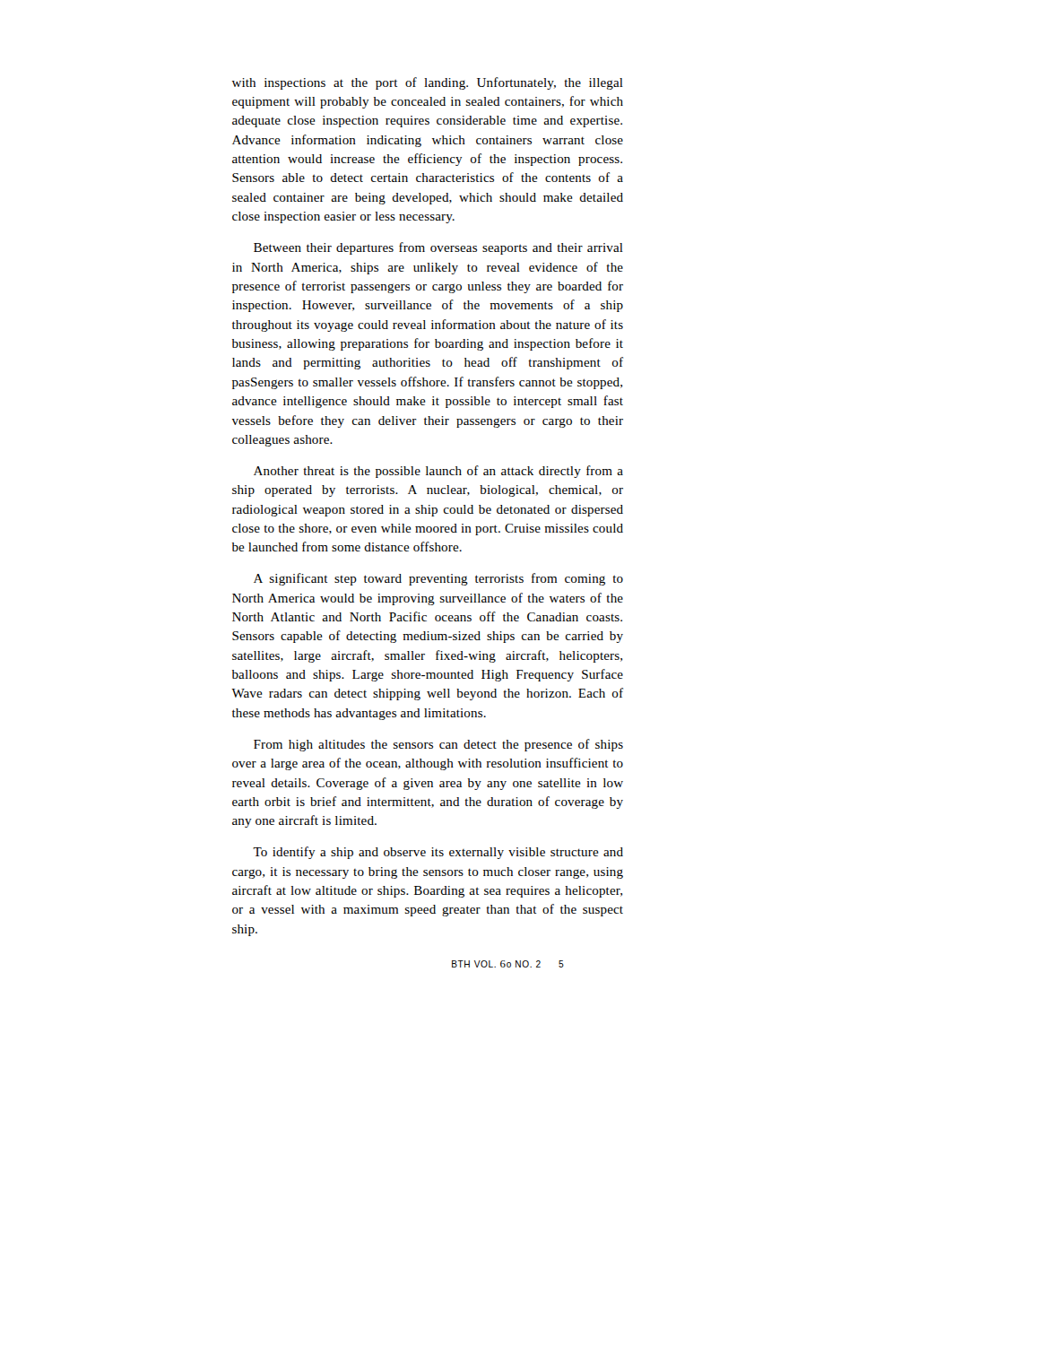with inspections at the port of landing. Unfortunately, the illegal equipment will probably be concealed in sealed containers, for which adequate close inspection requires considerable time and expertise. Advance information indicating which containers warrant close attention would increase the efficiency of the inspection process. Sensors able to detect certain characteristics of the contents of a sealed container are being developed, which should make detailed close inspection easier or less necessary.
Between their departures from overseas seaports and their arrival in North America, ships are unlikely to reveal evidence of the presence of terrorist passengers or cargo unless they are boarded for inspection. However, surveillance of the movements of a ship throughout its voyage could reveal information about the nature of its business, allowing preparations for boarding and inspection before it lands and permitting authorities to head off transhipment of pasSengers to smaller vessels offshore. If transfers cannot be stopped, advance intelligence should make it possible to intercept small fast vessels before they can deliver their passengers or cargo to their colleagues ashore.
Another threat is the possible launch of an attack directly from a ship operated by terrorists. A nuclear, biological, chemical, or radiological weapon stored in a ship could be detonated or dispersed close to the shore, or even while moored in port. Cruise missiles could be launched from some distance offshore.
A significant step toward preventing terrorists from coming to North America would be improving surveillance of the waters of the North Atlantic and North Pacific oceans off the Canadian coasts. Sensors capable of detecting medium-sized ships can be carried by satellites, large aircraft, smaller fixed-wing aircraft, helicopters, balloons and ships. Large shore-mounted High Frequency Surface Wave radars can detect shipping well beyond the horizon. Each of these methods has advantages and limitations.
From high altitudes the sensors can detect the presence of ships over a large area of the ocean, although with resolution insufficient to reveal details. Coverage of a given area by any one satellite in low earth orbit is brief and intermittent, and the duration of coverage by any one aircraft is limited.
To identify a ship and observe its externally visible structure and cargo, it is necessary to bring the sensors to much closer range, using aircraft at low altitude or ships. Boarding at sea requires a helicopter, or a vessel with a maximum speed greater than that of the suspect ship.
BTH VOL. 6o NO. 25